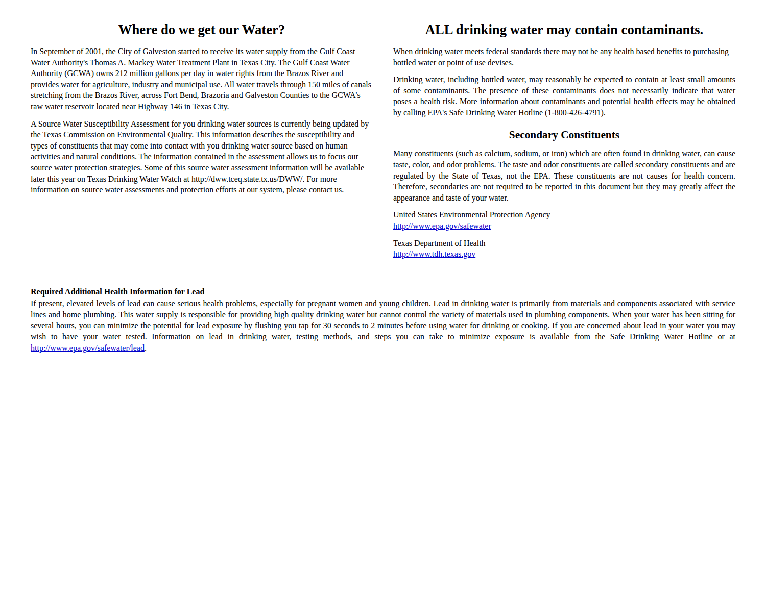Where do we get our Water?
In September of 2001, the City of Galveston started to receive its water supply from the Gulf Coast Water Authority's Thomas A. Mackey Water Treatment Plant in Texas City. The Gulf Coast Water Authority (GCWA) owns 212 million gallons per day in water rights from the Brazos River and provides water for agriculture, industry and municipal use. All water travels through 150 miles of canals stretching from the Brazos River, across Fort Bend, Brazoria and Galveston Counties to the GCWA's raw water reservoir located near Highway 146 in Texas City.
A Source Water Susceptibility Assessment for you drinking water sources is currently being updated by the Texas Commission on Environmental Quality. This information describes the susceptibility and types of constituents that may come into contact with you drinking water source based on human activities and natural conditions. The information contained in the assessment allows us to focus our source water protection strategies. Some of this source water assessment information will be available later this year on Texas Drinking Water Watch at http://dww.tceq.state.tx.us/DWW/. For more information on source water assessments and protection efforts at our system, please contact us.
ALL drinking water may contain contaminants.
When drinking water meets federal standards there may not be any health based benefits to purchasing bottled water or point of use devises.
Drinking water, including bottled water, may reasonably be expected to contain at least small amounts of some contaminants. The presence of these contaminants does not necessarily indicate that water poses a health risk. More information about contaminants and potential health effects may be obtained by calling EPA's Safe Drinking Water Hotline (1-800-426-4791).
Secondary Constituents
Many constituents (such as calcium, sodium, or iron) which are often found in drinking water, can cause taste, color, and odor problems. The taste and odor constituents are called secondary constituents and are regulated by the State of Texas, not the EPA. These constituents are not causes for health concern. Therefore, secondaries are not required to be reported in this document but they may greatly affect the appearance and taste of your water.
United States Environmental Protection Agency
http://www.epa.gov/safewater
Texas Department of Health
http://www.tdh.texas.gov
Required Additional Health Information for Lead
If present, elevated levels of lead can cause serious health problems, especially for pregnant women and young children. Lead in drinking water is primarily from materials and components associated with service lines and home plumbing. This water supply is responsible for providing high quality drinking water but cannot control the variety of materials used in plumbing components. When your water has been sitting for several hours, you can minimize the potential for lead exposure by flushing you tap for 30 seconds to 2 minutes before using water for drinking or cooking. If you are concerned about lead in your water you may wish to have your water tested. Information on lead in drinking water, testing methods, and steps you can take to minimize exposure is available from the Safe Drinking Water Hotline or at http://www.epa.gov/safewater/lead.